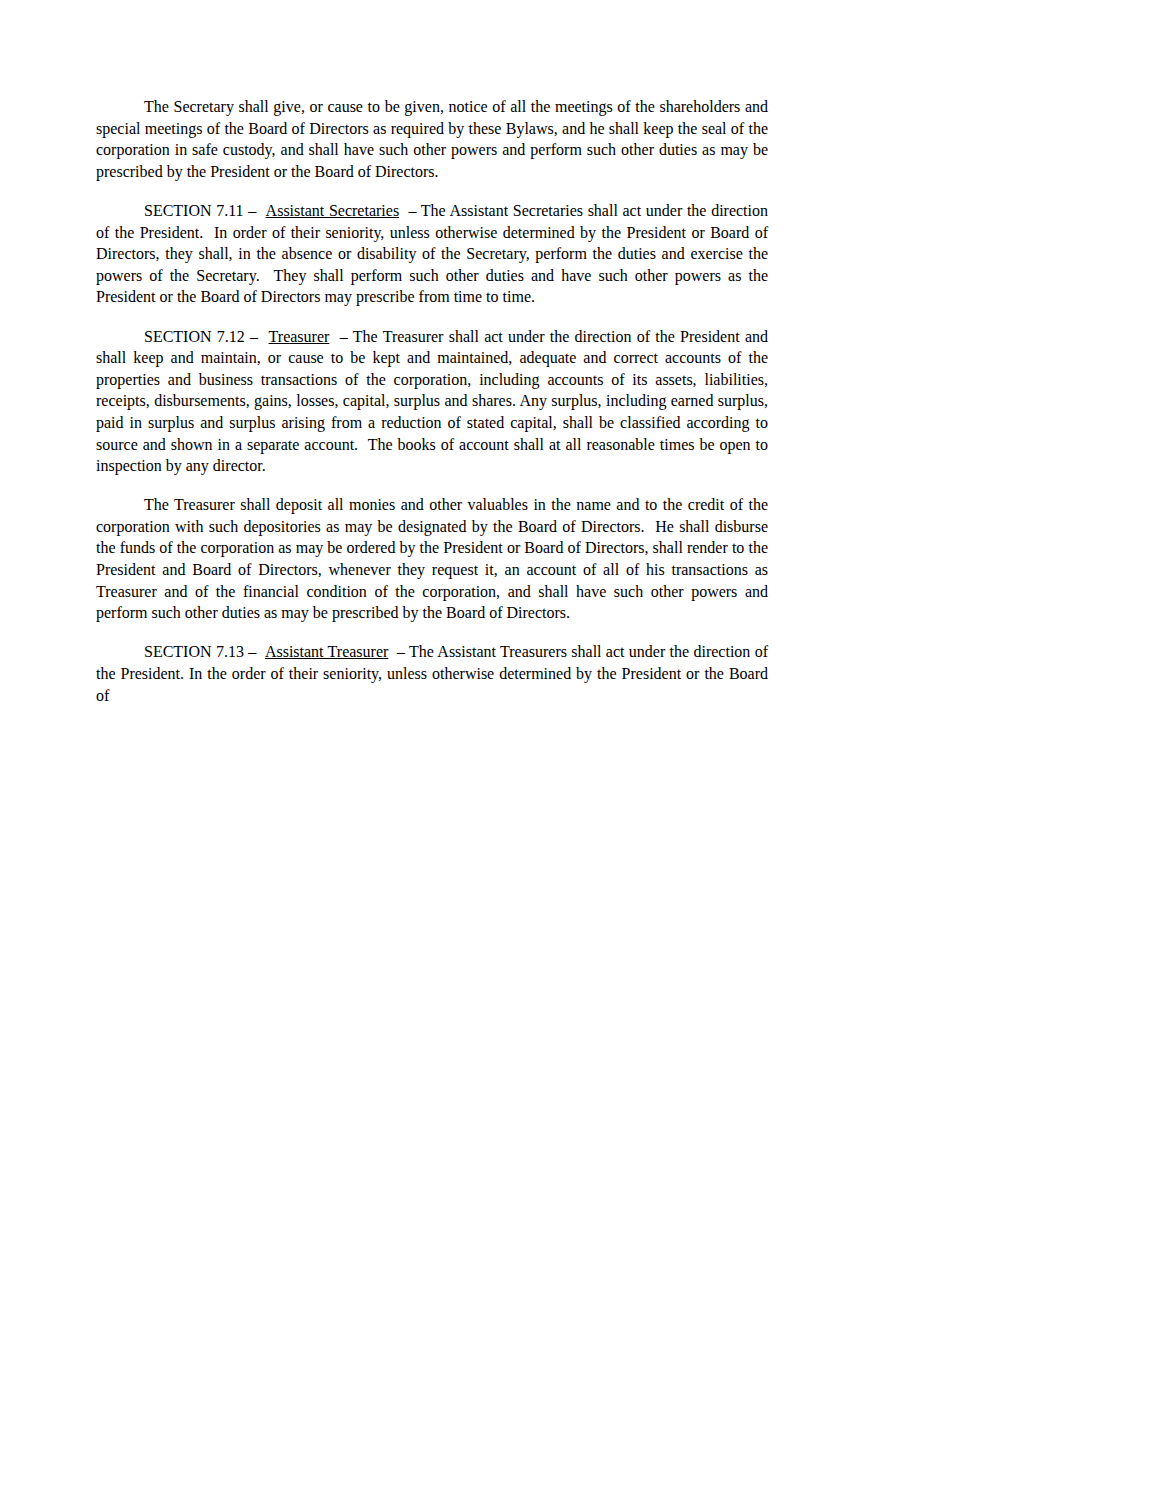The Secretary shall give, or cause to be given, notice of all the meetings of the shareholders and special meetings of the Board of Directors as required by these Bylaws, and he shall keep the seal of the corporation in safe custody, and shall have such other powers and perform such other duties as may be prescribed by the President or the Board of Directors.
SECTION 7.11 – Assistant Secretaries – The Assistant Secretaries shall act under the direction of the President. In order of their seniority, unless otherwise determined by the President or Board of Directors, they shall, in the absence or disability of the Secretary, perform the duties and exercise the powers of the Secretary. They shall perform such other duties and have such other powers as the President or the Board of Directors may prescribe from time to time.
SECTION 7.12 – Treasurer – The Treasurer shall act under the direction of the President and shall keep and maintain, or cause to be kept and maintained, adequate and correct accounts of the properties and business transactions of the corporation, including accounts of its assets, liabilities, receipts, disbursements, gains, losses, capital, surplus and shares. Any surplus, including earned surplus, paid in surplus and surplus arising from a reduction of stated capital, shall be classified according to source and shown in a separate account. The books of account shall at all reasonable times be open to inspection by any director.
The Treasurer shall deposit all monies and other valuables in the name and to the credit of the corporation with such depositories as may be designated by the Board of Directors. He shall disburse the funds of the corporation as may be ordered by the President or Board of Directors, shall render to the President and Board of Directors, whenever they request it, an account of all of his transactions as Treasurer and of the financial condition of the corporation, and shall have such other powers and perform such other duties as may be prescribed by the Board of Directors.
SECTION 7.13 – Assistant Treasurer – The Assistant Treasurers shall act under the direction of the President. In the order of their seniority, unless otherwise determined by the President or the Board of